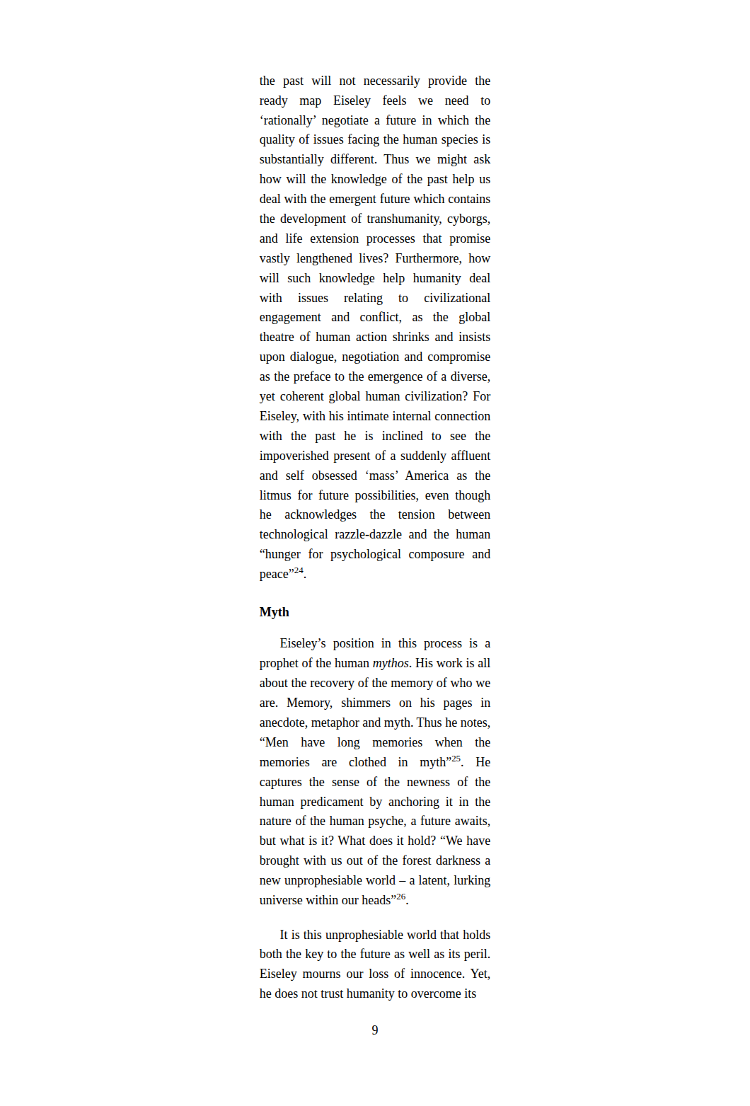the past will not necessarily provide the ready map Eiseley feels we need to ‘rationally’ negotiate a future in which the quality of issues facing the human species is substantially different. Thus we might ask how will the knowledge of the past help us deal with the emergent future which contains the development of transhumanity, cyborgs, and life extension processes that promise vastly lengthened lives? Furthermore, how will such knowledge help humanity deal with issues relating to civilizational engagement and conflict, as the global theatre of human action shrinks and insists upon dialogue, negotiation and compromise as the preface to the emergence of a diverse, yet coherent global human civilization? For Eiseley, with his intimate internal connection with the past he is inclined to see the impoverished present of a suddenly affluent and self obsessed ‘mass’ America as the litmus for future possibilities, even though he acknowledges the tension between technological razzle-dazzle and the human “hunger for psychological composure and peace”24.
Myth
Eiseley’s position in this process is a prophet of the human mythos. His work is all about the recovery of the memory of who we are. Memory, shimmers on his pages in anecdote, metaphor and myth. Thus he notes, “Men have long memories when the memories are clothed in myth”25. He captures the sense of the newness of the human predicament by anchoring it in the nature of the human psyche, a future awaits, but what is it? What does it hold? “We have brought with us out of the forest darkness a new unprophesiable world – a latent, lurking universe within our heads”26.
It is this unprophesiable world that holds both the key to the future as well as its peril. Eiseley mourns our loss of innocence. Yet, he does not trust humanity to overcome its
9